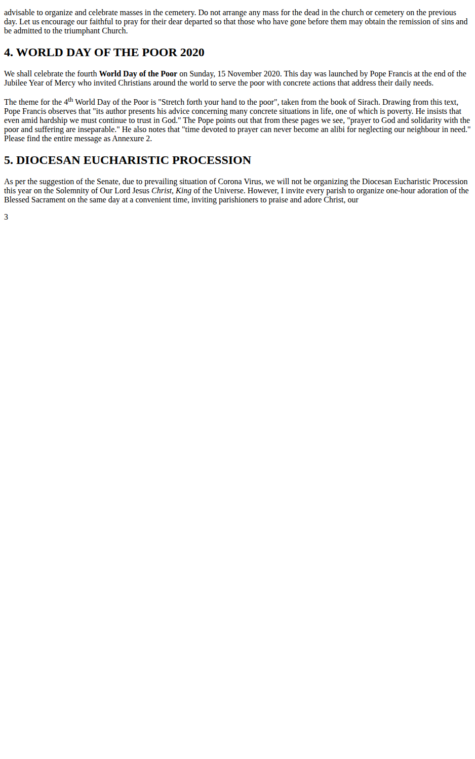advisable to organize and celebrate masses in the cemetery. Do not arrange any mass for the dead in the church or cemetery on the previous day. Let us encourage our faithful to pray for their dear departed so that those who have gone before them may obtain the remission of sins and be admitted to the triumphant Church.
4. WORLD DAY OF THE POOR 2020
We shall celebrate the fourth World Day of the Poor on Sunday, 15 November 2020. This day was launched by Pope Francis at the end of the Jubilee Year of Mercy who invited Christians around the world to serve the poor with concrete actions that address their daily needs.
The theme for the 4th World Day of the Poor is "Stretch forth your hand to the poor", taken from the book of Sirach. Drawing from this text, Pope Francis observes that "its author presents his advice concerning many concrete situations in life, one of which is poverty. He insists that even amid hardship we must continue to trust in God." The Pope points out that from these pages we see, "prayer to God and solidarity with the poor and suffering are inseparable." He also notes that "time devoted to prayer can never become an alibi for neglecting our neighbour in need." Please find the entire message as Annexure 2.
5. DIOCESAN EUCHARISTIC PROCESSION
As per the suggestion of the Senate, due to prevailing situation of Corona Virus, we will not be organizing the Diocesan Eucharistic Procession this year on the Solemnity of Our Lord Jesus Christ, King of the Universe. However, I invite every parish to organize one-hour adoration of the Blessed Sacrament on the same day at a convenient time, inviting parishioners to praise and adore Christ, our
3